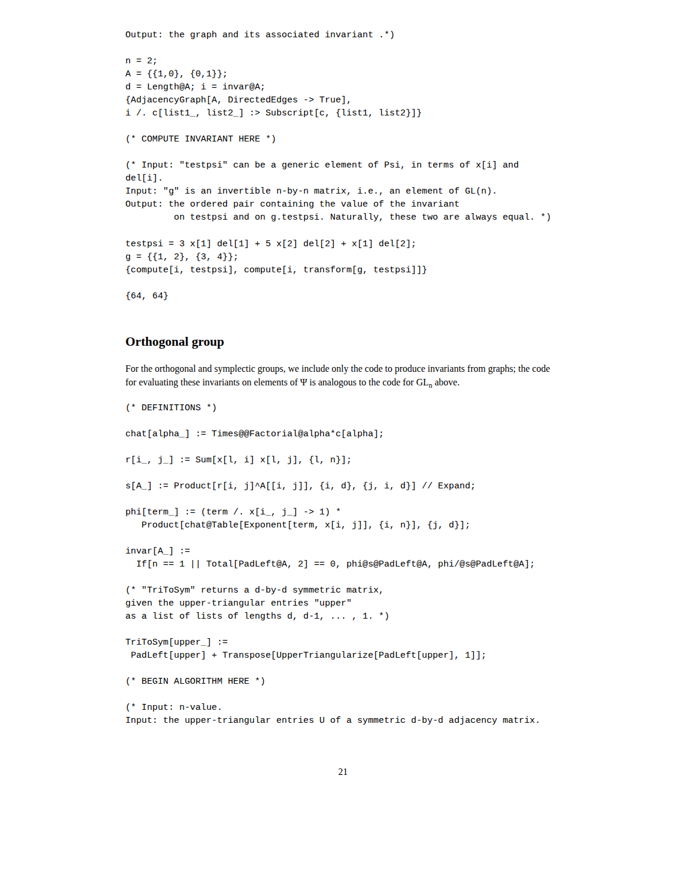Output: the graph and its associated invariant .*)

n = 2;
A = {{1,0}, {0,1}};
d = Length@A; i = invar@A;
{AdjacencyGraph[A, DirectedEdges -> True],
i /. c[list1_, list2_] :> Subscript[c, {list1, list2}]}

(* COMPUTE INVARIANT HERE *)

(* Input: "testpsi" can be a generic element of Psi, in terms of x[i] and del[i].
Input: "g" is an invertible n-by-n matrix, i.e., an element of GL(n).
Output: the ordered pair containing the value of the invariant
         on testpsi and on g.testpsi. Naturally, these two are always equal. *)

testpsi = 3 x[1] del[1] + 5 x[2] del[2] + x[1] del[2];
g = {{1, 2}, {3, 4}};
{compute[i, testpsi], compute[i, transform[g, testpsi]]}

{64, 64}
Orthogonal group
For the orthogonal and symplectic groups, we include only the code to produce invariants from graphs; the code for evaluating these invariants on elements of Ψ is analogous to the code for GLn above.
(* DEFINITIONS *)

chat[alpha_] := Times@@Factorial@alpha*c[alpha];

r[i_, j_] := Sum[x[l, i] x[l, j], {l, n}];

s[A_] := Product[r[i, j]^A[[i, j]], {i, d}, {j, i, d}] // Expand;

phi[term_] := (term /. x[i_, j_] -> 1) *
   Product[chat@Table[Exponent[term, x[i, j]], {i, n}], {j, d}];

invar[A_] :=
  If[n == 1 || Total[PadLeft@A, 2] == 0, phi@s@PadLeft@A, phi/@s@PadLeft@A];

(* "TriToSym" returns a d-by-d symmetric matrix,
given the upper-triangular entries "upper"
as a list of lists of lengths d, d-1, ... , 1. *)

TriToSym[upper_] :=
 PadLeft[upper] + Transpose[UpperTriangularize[PadLeft[upper], 1]];

(* BEGIN ALGORITHM HERE *)

(* Input: n-value.
Input: the upper-triangular entries U of a symmetric d-by-d adjacency matrix.
21